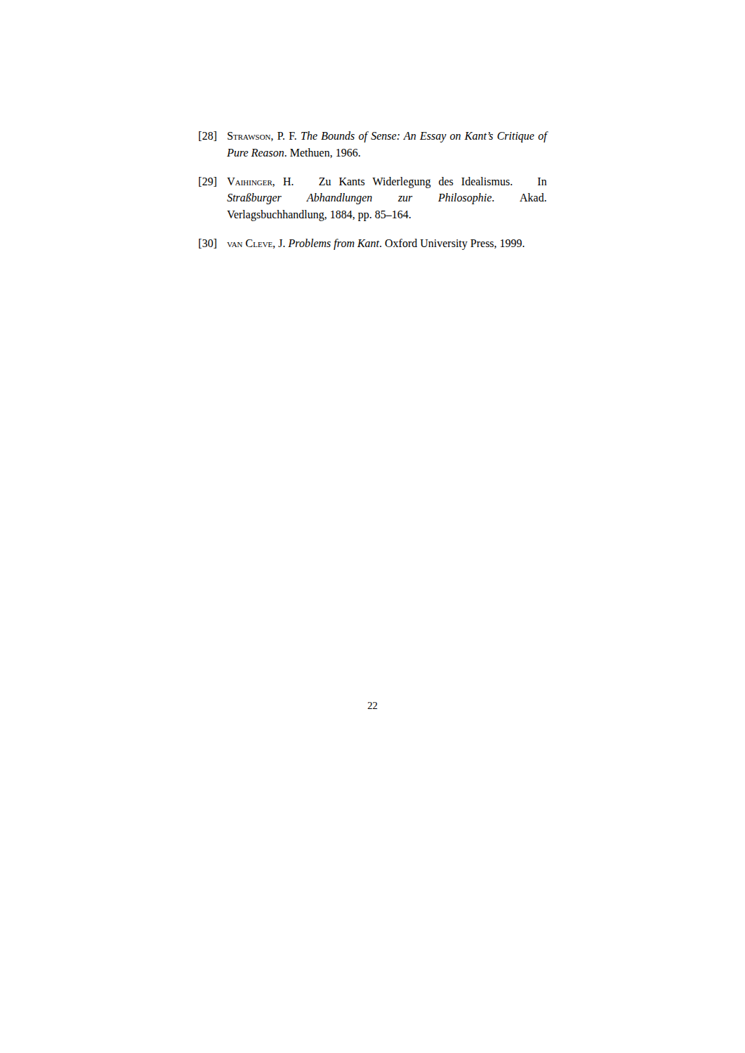[28] Strawson, P. F. The Bounds of Sense: An Essay on Kant’s Critique of Pure Reason. Methuen, 1966.
[29] Vaihinger, H. Zu Kants Widerlegung des Idealismus. In Straßburger Abhandlungen zur Philosophie. Akad. Verlagsbuchhandlung, 1884, pp. 85–164.
[30] van Cleve, J. Problems from Kant. Oxford University Press, 1999.
22